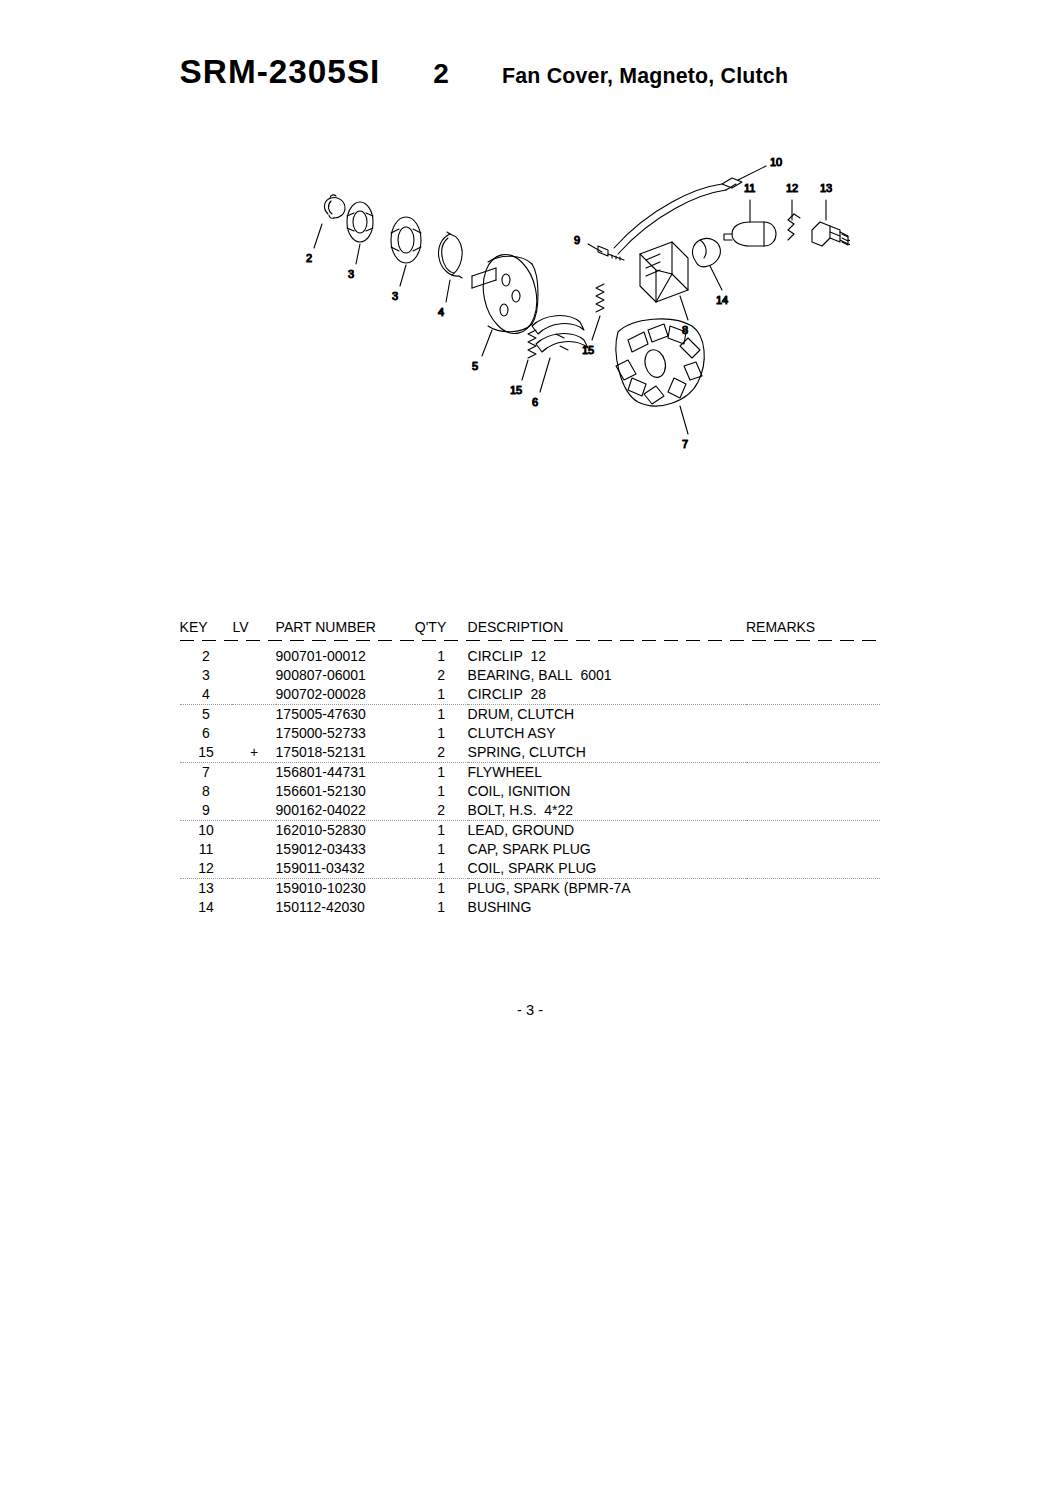SRM-2305SI 2 Fan Cover, Magneto, Clutch
2 3 3 4 5 6 15 15 7 8 9 10 14 11 12 13
| KEY | LV | PART NUMBER | Q'TY | DESCRIPTION | REMARKS |
| --- | --- | --- | --- | --- | --- |
| 2 | | 900701-00012 | 1 | CIRCLIP 12 | |
| 3 | | 900807-06001 | 2 | BEARING, BALL 6001 | |
| 4 | | 900702-00028 | 1 | CIRCLIP 28 | |
| 5 | | 175005-47630 | 1 | DRUM, CLUTCH | |
| 6 | | 175000-52733 | 1 | CLUTCH ASY | |
| 15 | + | 175018-52131 | 2 | SPRING, CLUTCH | |
| 7 | | 156801-44731 | 1 | FLYWHEEL | |
| 8 | | 156601-52130 | 1 | COIL, IGNITION | |
| 9 | | 900162-04022 | 2 | BOLT, H.S. 4*22 | |
| 10 | | 162010-52830 | 1 | LEAD, GROUND | |
| 11 | | 159012-03433 | 1 | CAP, SPARK PLUG | |
| 12 | | 159011-03432 | 1 | COIL, SPARK PLUG | |
| 13 | | 159010-10230 | 1 | PLUG, SPARK (BPMR-7A | |
| 14 | | 150112-42030 | 1 | BUSHING | |
- 3 -